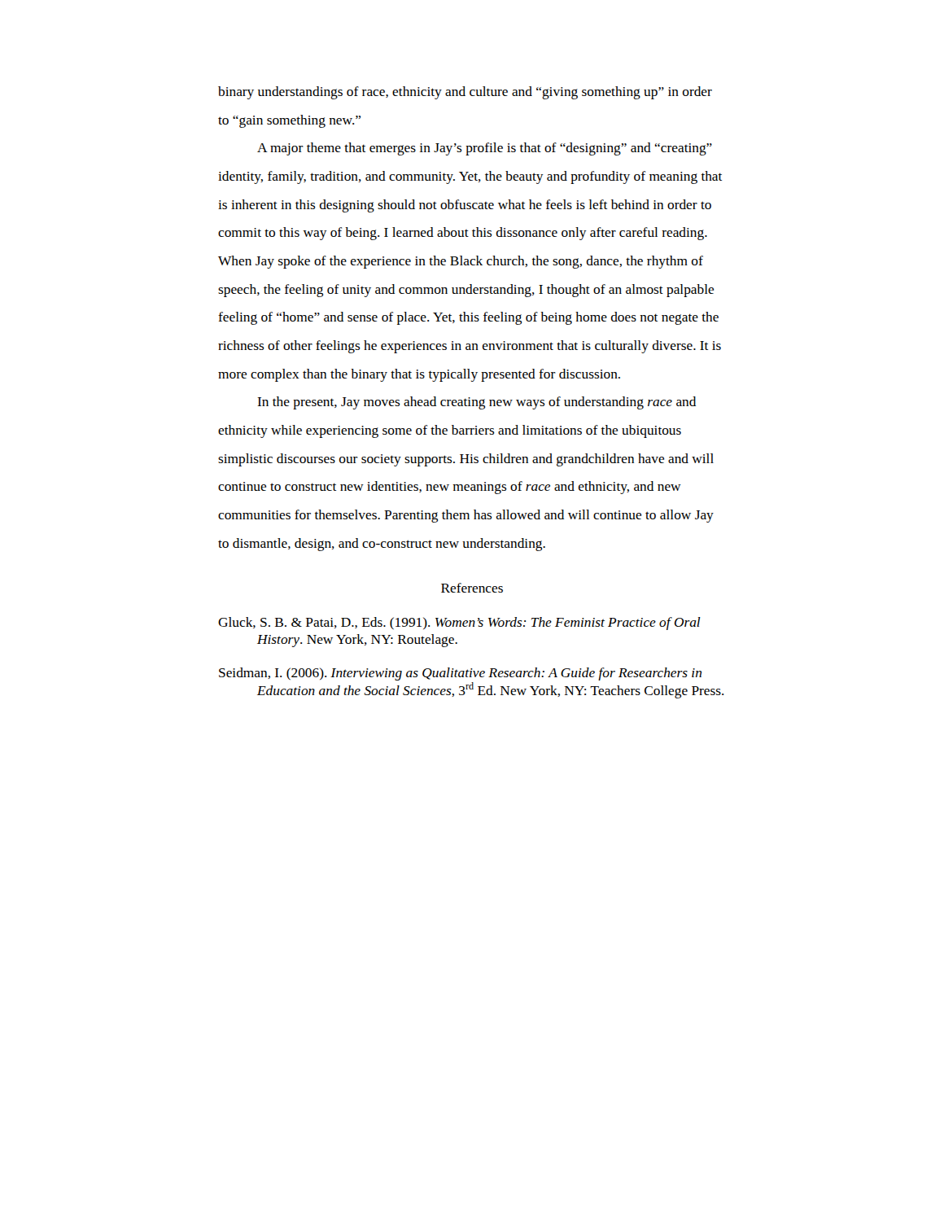binary understandings of race, ethnicity and culture and “giving something up” in order to “gain something new.”
A major theme that emerges in Jay’s profile is that of “designing” and “creating” identity, family, tradition, and community. Yet, the beauty and profundity of meaning that is inherent in this designing should not obfuscate what he feels is left behind in order to commit to this way of being. I learned about this dissonance only after careful reading. When Jay spoke of the experience in the Black church, the song, dance, the rhythm of speech, the feeling of unity and common understanding, I thought of an almost palpable feeling of “home” and sense of place. Yet, this feeling of being home does not negate the richness of other feelings he experiences in an environment that is culturally diverse. It is more complex than the binary that is typically presented for discussion.
In the present, Jay moves ahead creating new ways of understanding race and ethnicity while experiencing some of the barriers and limitations of the ubiquitous simplistic discourses our society supports. His children and grandchildren have and will continue to construct new identities, new meanings of race and ethnicity, and new communities for themselves. Parenting them has allowed and will continue to allow Jay to dismantle, design, and co-construct new understanding.
References
Gluck, S. B. & Patai, D., Eds. (1991). Women’s Words: The Feminist Practice of Oral History. New York, NY: Routelage.
Seidman, I. (2006). Interviewing as Qualitative Research: A Guide for Researchers in Education and the Social Sciences, 3rd Ed. New York, NY: Teachers College Press.